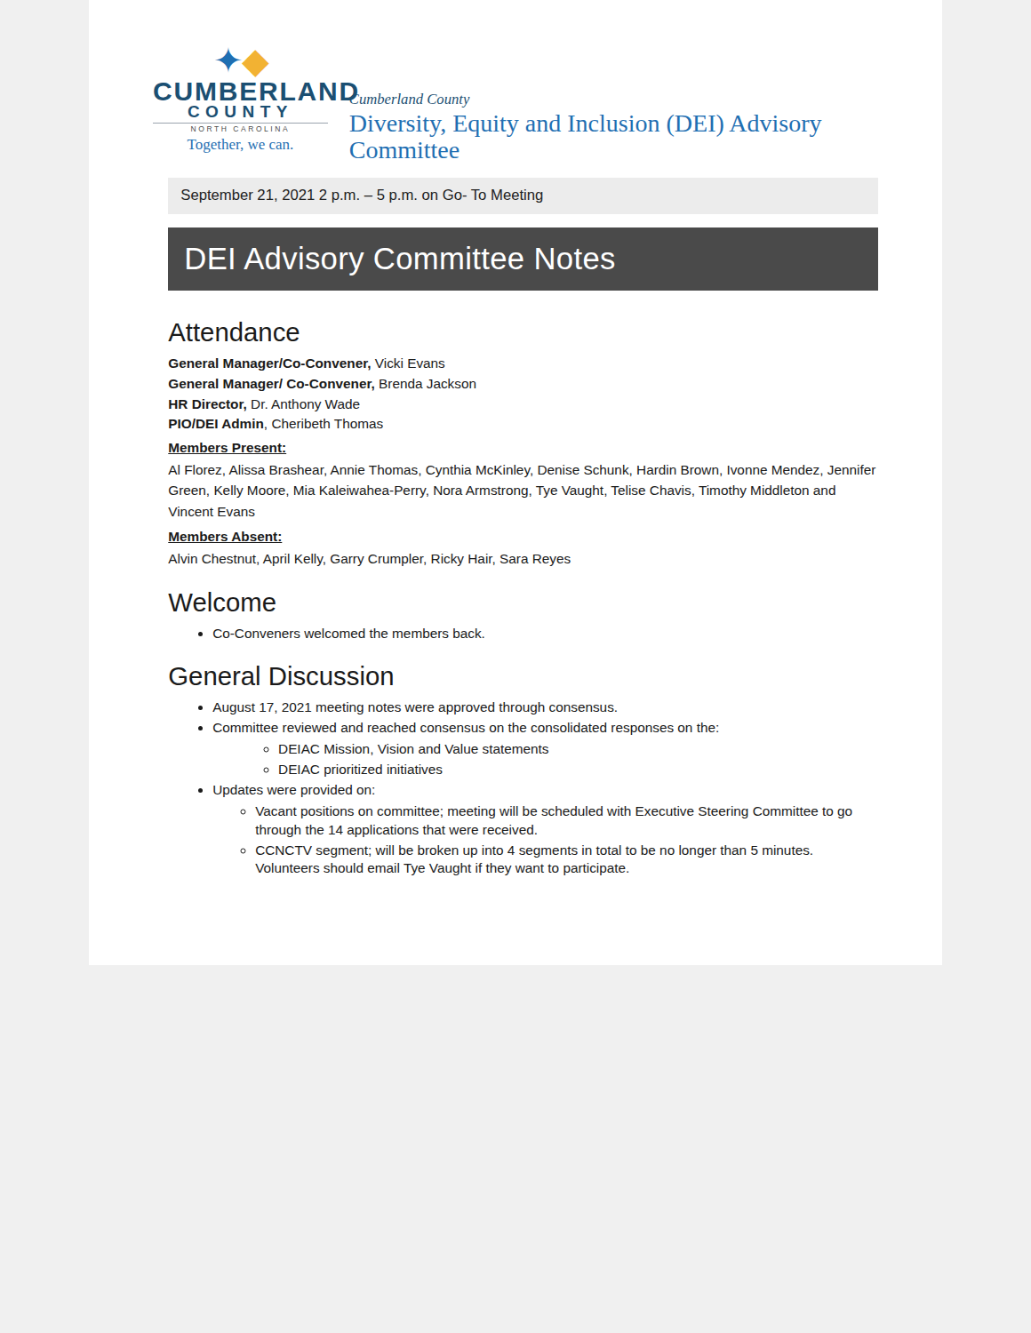✦◆
CUMBERLAND
COUNTY
NORTH CAROLINA
Together, we can.
Cumberland County
Diversity, Equity and Inclusion (DEI) Advisory Committee
September 21, 2021 2 p.m. – 5 p.m. on Go- To Meeting
DEI Advisory Committee Notes
Attendance
General Manager/Co-Convener, Vicki Evans
General Manager/ Co-Convener, Brenda Jackson
HR Director, Dr. Anthony Wade
PIO/DEI Admin, Cheribeth Thomas
Members Present:
Al Florez, Alissa Brashear, Annie Thomas, Cynthia McKinley, Denise Schunk, Hardin Brown, Ivonne Mendez, Jennifer Green, Kelly Moore, Mia Kaleiwahea-Perry, Nora Armstrong, Tye Vaught, Telise Chavis, Timothy Middleton and Vincent Evans
Members Absent:
Alvin Chestnut, April Kelly, Garry Crumpler, Ricky Hair, Sara Reyes
Welcome
Co-Conveners welcomed the members back.
General Discussion
August 17, 2021 meeting notes were approved through consensus.
Committee reviewed and reached consensus on the consolidated responses on the:
DEIAC Mission, Vision and Value statements
DEIAC prioritized initiatives
Updates were provided on:
Vacant positions on committee; meeting will be scheduled with Executive Steering Committee to go through the 14 applications that were received.
CCNCTV segment; will be broken up into 4 segments in total to be no longer than 5 minutes. Volunteers should email Tye Vaught if they want to participate.